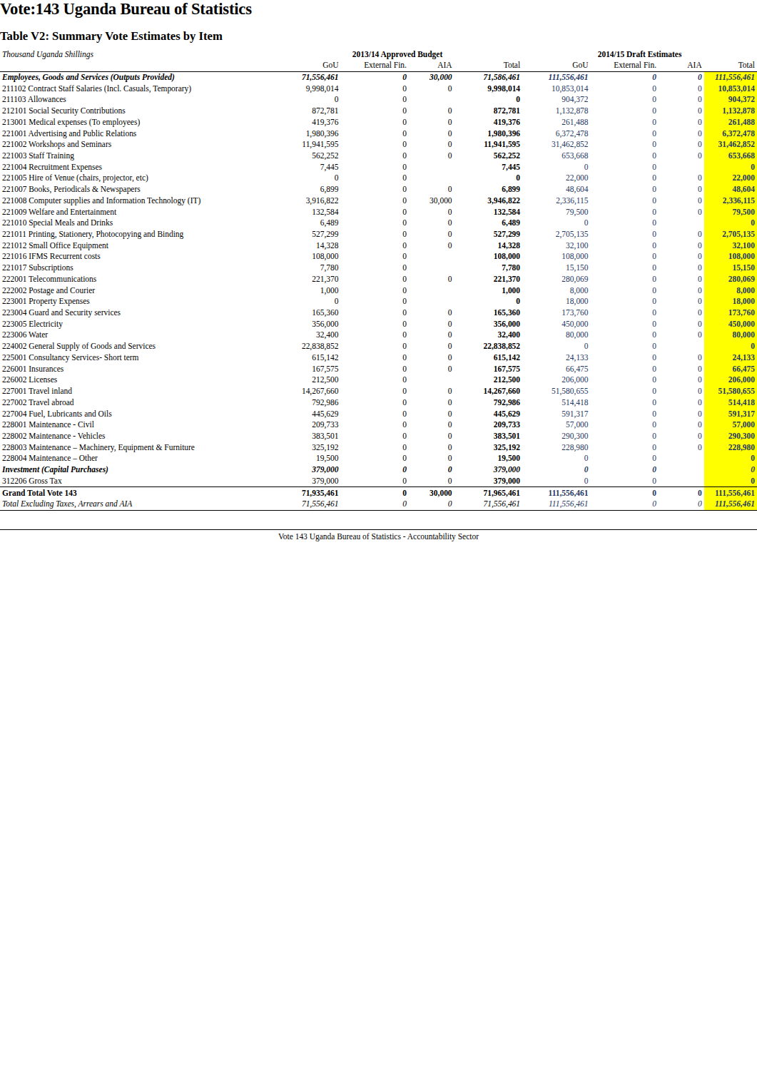Vote:143 Uganda Bureau of Statistics
Table V2: Summary Vote Estimates by Item
| Thousand Uganda Shillings | 2013/14 Approved Budget | 2014/15 Draft Estimates |
| | GoU | External Fin. | AIA | Total | GoU | External Fin. | AIA | Total |
| Employees, Goods and Services (Outputs Provided) | 71,556,461 | 0 | 30,000 | 71,586,461 | 111,556,461 | 0 | 0 | 111,556,461 |
| 211102 Contract Staff Salaries (Incl. Casuals, Temporary) | 9,998,014 | 0 | 0 | 9,998,014 | 10,853,014 | 0 | 0 | 10,853,014 |
| 211103 Allowances | 0 | 0 | | 0 | 904,372 | 0 | 0 | 904,372 |
| 212101 Social Security Contributions | 872,781 | 0 | 0 | 872,781 | 1,132,878 | 0 | 0 | 1,132,878 |
| 213001 Medical expenses (To employees) | 419,376 | 0 | 0 | 419,376 | 261,488 | 0 | 0 | 261,488 |
| 221001 Advertising and Public Relations | 1,980,396 | 0 | 0 | 1,980,396 | 6,372,478 | 0 | 0 | 6,372,478 |
| 221002 Workshops and Seminars | 11,941,595 | 0 | 0 | 11,941,595 | 31,462,852 | 0 | 0 | 31,462,852 |
| 221003 Staff Training | 562,252 | 0 | 0 | 562,252 | 653,668 | 0 | 0 | 653,668 |
| 221004 Recruitment Expenses | 7,445 | 0 | | 7,445 | 0 | 0 | | 0 |
| 221005 Hire of Venue (chairs, projector, etc) | 0 | 0 | | 0 | 22,000 | 0 | 0 | 22,000 |
| 221007 Books, Periodicals & Newspapers | 6,899 | 0 | 0 | 6,899 | 48,604 | 0 | 0 | 48,604 |
| 221008 Computer supplies and Information Technology (IT) | 3,916,822 | 0 | 30,000 | 3,946,822 | 2,336,115 | 0 | 0 | 2,336,115 |
| 221009 Welfare and Entertainment | 132,584 | 0 | 0 | 132,584 | 79,500 | 0 | 0 | 79,500 |
| 221010 Special Meals and Drinks | 6,489 | 0 | 0 | 6,489 | 0 | 0 | | 0 |
| 221011 Printing, Stationery, Photocopying and Binding | 527,299 | 0 | 0 | 527,299 | 2,705,135 | 0 | 0 | 2,705,135 |
| 221012 Small Office Equipment | 14,328 | 0 | 0 | 14,328 | 32,100 | 0 | 0 | 32,100 |
| 221016 IFMS Recurrent costs | 108,000 | 0 | | 108,000 | 108,000 | 0 | 0 | 108,000 |
| 221017 Subscriptions | 7,780 | 0 | | 7,780 | 15,150 | 0 | 0 | 15,150 |
| 222001 Telecommunications | 221,370 | 0 | 0 | 221,370 | 280,069 | 0 | 0 | 280,069 |
| 222002 Postage and Courier | 1,000 | 0 | | 1,000 | 8,000 | 0 | 0 | 8,000 |
| 223001 Property Expenses | 0 | 0 | | 0 | 18,000 | 0 | 0 | 18,000 |
| 223004 Guard and Security services | 165,360 | 0 | 0 | 165,360 | 173,760 | 0 | 0 | 173,760 |
| 223005 Electricity | 356,000 | 0 | 0 | 356,000 | 450,000 | 0 | 0 | 450,000 |
| 223006 Water | 32,400 | 0 | 0 | 32,400 | 80,000 | 0 | 0 | 80,000 |
| 224002 General Supply of Goods and Services | 22,838,852 | 0 | 0 | 22,838,852 | 0 | 0 | | 0 |
| 225001 Consultancy Services- Short term | 615,142 | 0 | 0 | 615,142 | 24,133 | 0 | 0 | 24,133 |
| 226001 Insurances | 167,575 | 0 | 0 | 167,575 | 66,475 | 0 | 0 | 66,475 |
| 226002 Licenses | 212,500 | 0 | | 212,500 | 206,000 | 0 | 0 | 206,000 |
| 227001 Travel inland | 14,267,660 | 0 | 0 | 14,267,660 | 51,580,655 | 0 | 0 | 51,580,655 |
| 227002 Travel abroad | 792,986 | 0 | 0 | 792,986 | 514,418 | 0 | 0 | 514,418 |
| 227004 Fuel, Lubricants and Oils | 445,629 | 0 | 0 | 445,629 | 591,317 | 0 | 0 | 591,317 |
| 228001 Maintenance - Civil | 209,733 | 0 | 0 | 209,733 | 57,000 | 0 | 0 | 57,000 |
| 228002 Maintenance - Vehicles | 383,501 | 0 | 0 | 383,501 | 290,300 | 0 | 0 | 290,300 |
| 228003 Maintenance – Machinery, Equipment & Furniture | 325,192 | 0 | 0 | 325,192 | 228,980 | 0 | 0 | 228,980 |
| 228004 Maintenance – Other | 19,500 | 0 | 0 | 19,500 | 0 | 0 | | 0 |
| Investment (Capital Purchases) | 379,000 | 0 | 0 | 379,000 | 0 | 0 | | 0 |
| 312206 Gross Tax | 379,000 | 0 | 0 | 379,000 | 0 | 0 | | 0 |
| Grand Total Vote 143 | 71,935,461 | 0 | 30,000 | 71,965,461 | 111,556,461 | 0 | 0 | 111,556,461 |
| Total Excluding Taxes, Arrears and AIA | 71,556,461 | 0 | 0 | 71,556,461 | 111,556,461 | 0 | 0 | 111,556,461 |
Vote 143 Uganda Bureau of Statistics - Accountability Sector